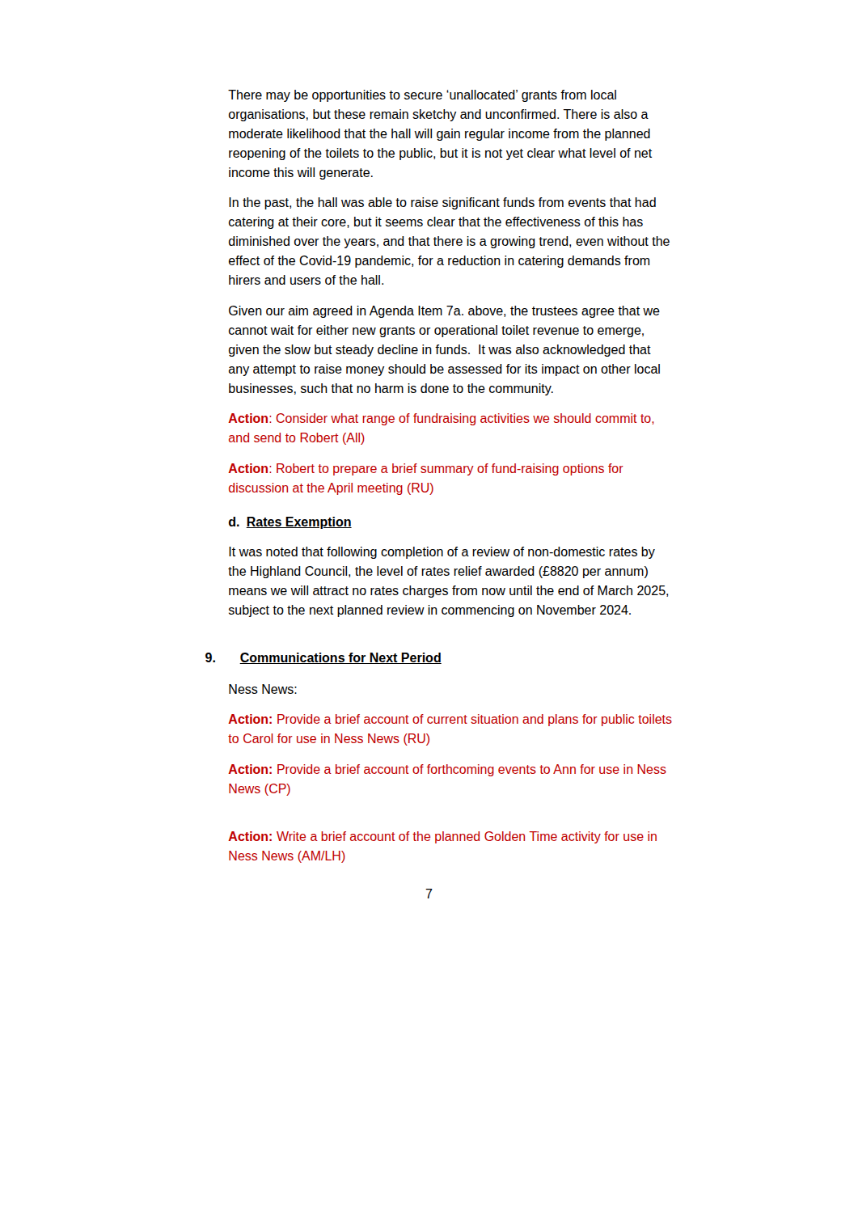There may be opportunities to secure ‘unallocated’ grants from local organisations, but these remain sketchy and unconfirmed. There is also a moderate likelihood that the hall will gain regular income from the planned reopening of the toilets to the public, but it is not yet clear what level of net income this will generate.
In the past, the hall was able to raise significant funds from events that had catering at their core, but it seems clear that the effectiveness of this has diminished over the years, and that there is a growing trend, even without the effect of the Covid-19 pandemic, for a reduction in catering demands from hirers and users of the hall.
Given our aim agreed in Agenda Item 7a. above, the trustees agree that we cannot wait for either new grants or operational toilet revenue to emerge, given the slow but steady decline in funds. It was also acknowledged that any attempt to raise money should be assessed for its impact on other local businesses, such that no harm is done to the community.
Action: Consider what range of fundraising activities we should commit to, and send to Robert (All)
Action: Robert to prepare a brief summary of fund-raising options for discussion at the April meeting (RU)
d. Rates Exemption
It was noted that following completion of a review of non-domestic rates by the Highland Council, the level of rates relief awarded (£8820 per annum) means we will attract no rates charges from now until the end of March 2025, subject to the next planned review in commencing on November 2024.
9. Communications for Next Period
Ness News:
Action: Provide a brief account of current situation and plans for public toilets to Carol for use in Ness News (RU)
Action: Provide a brief account of forthcoming events to Ann for use in Ness News (CP)
Action: Write a brief account of the planned Golden Time activity for use in Ness News (AM/LH)
7